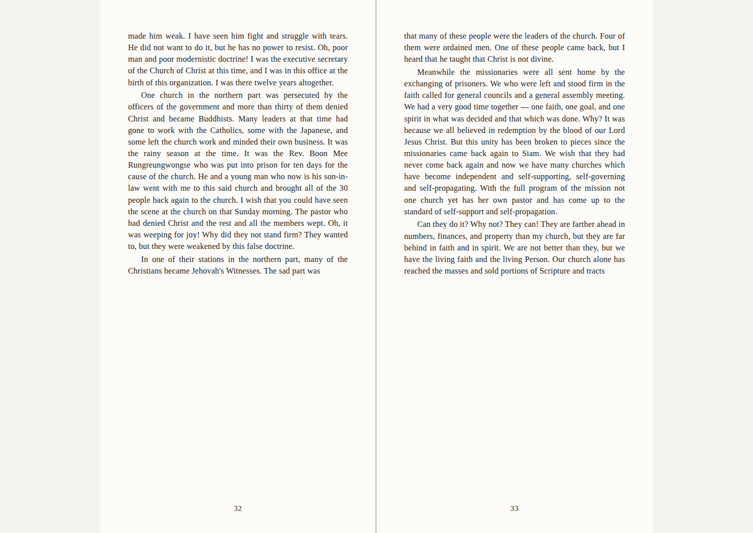made him weak. I have seen him fight and struggle with tears. He did not want to do it, but he has no power to resist. Oh, poor man and poor modernistic doctrine! I was the executive secretary of the Church of Christ at this time, and I was in this office at the birth of this organization. I was there twelve years altogether.
One church in the northern part was persecuted by the officers of the government and more than thirty of them denied Christ and became Buddhists. Many leaders at that time had gone to work with the Catholics, some with the Japanese, and some left the church work and minded their own business. It was the rainy season at the time. It was the Rev. Boon Mee Rungreungwongse who was put into prison for ten days for the cause of the church. He and a young man who now is his son-in-law went with me to this said church and brought all of the 30 people back again to the church. I wish that you could have seen the scene at the church on that Sunday morning. The pastor who had denied Christ and the rest and all the members wept. Oh, it was weeping for joy! Why did they not stand firm? They wanted to, but they were weakened by this false doctrine.
In one of their stations in the northern part, many of the Christians became Jehovah's Witnesses. The sad part was
32
that many of these people were the leaders of the church. Four of them were ordained men. One of these people came back, but I heard that he taught that Christ is not divine.
Meanwhile the missionaries were all sent home by the exchanging of prisoners. We who were left and stood firm in the faith called for general councils and a general assembly meeting. We had a very good time together — one faith, one goal, and one spirit in what was decided and that which was done. Why? It was because we all believed in redemption by the blood of our Lord Jesus Christ. But this unity has been broken to pieces since the missionaries came back again to Siam. We wish that they had never come back again and now we have many churches which have become independent and self-supporting, self-governing and self-propagating. With the full program of the mission not one church yet has her own pastor and has come up to the standard of self-support and self-propagation.
Can they do it? Why not? They can! They are farther ahead in numbers, finances, and property than my church, but they are far behind in faith and in spirit. We are not better than they, but we have the living faith and the living Person. Our church alone has reached the masses and sold portions of Scripture and tracts
33